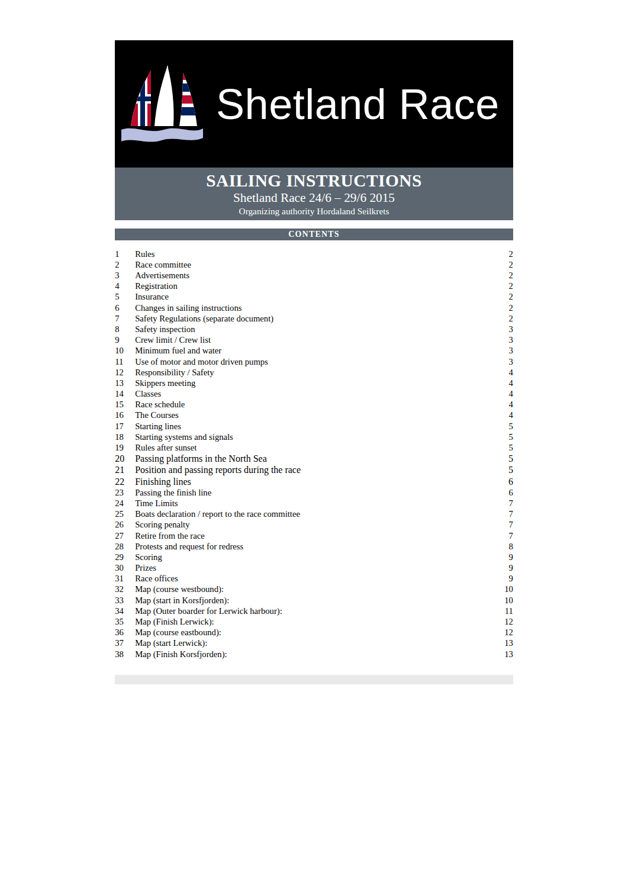Shetland Race
SAILING INSTRUCTIONS
Shetland Race 24/6 – 29/6 2015
Organizing authority Hordaland Seilkrets
CONTENTS
| 1 | Rules | 2 |
| 2 | Race committee | 2 |
| 3 | Advertisements | 2 |
| 4 | Registration | 2 |
| 5 | Insurance | 2 |
| 6 | Changes in sailing instructions | 2 |
| 7 | Safety Regulations (separate document) | 2 |
| 8 | Safety inspection | 3 |
| 9 | Crew limit / Crew list | 3 |
| 10 | Minimum fuel and water | 3 |
| 11 | Use of motor and motor driven pumps | 3 |
| 12 | Responsibility / Safety | 4 |
| 13 | Skippers meeting | 4 |
| 14 | Classes | 4 |
| 15 | Race schedule | 4 |
| 16 | The Courses | 4 |
| 17 | Starting lines | 5 |
| 18 | Starting systems and signals | 5 |
| 19 | Rules after sunset | 5 |
| 20 | Passing platforms in the North Sea | 5 |
| 21 | Position and passing reports during the race | 5 |
| 22 | Finishing lines | 6 |
| 23 | Passing the finish line | 6 |
| 24 | Time Limits | 7 |
| 25 | Boats declaration / report to the race committee | 7 |
| 26 | Scoring penalty | 7 |
| 27 | Retire from the race | 7 |
| 28 | Protests and request for redress | 8 |
| 29 | Scoring | 9 |
| 30 | Prizes | 9 |
| 31 | Race offices | 9 |
| 32 | Map (course westbound): | 10 |
| 33 | Map (start in Korsfjorden): | 10 |
| 34 | Map (Outer boarder for Lerwick harbour): | 11 |
| 35 | Map (Finish Lerwick): | 12 |
| 36 | Map (course eastbound): | 12 |
| 37 | Map (start Lerwick): | 13 |
| 38 | Map (Finish Korsfjorden): | 13 |